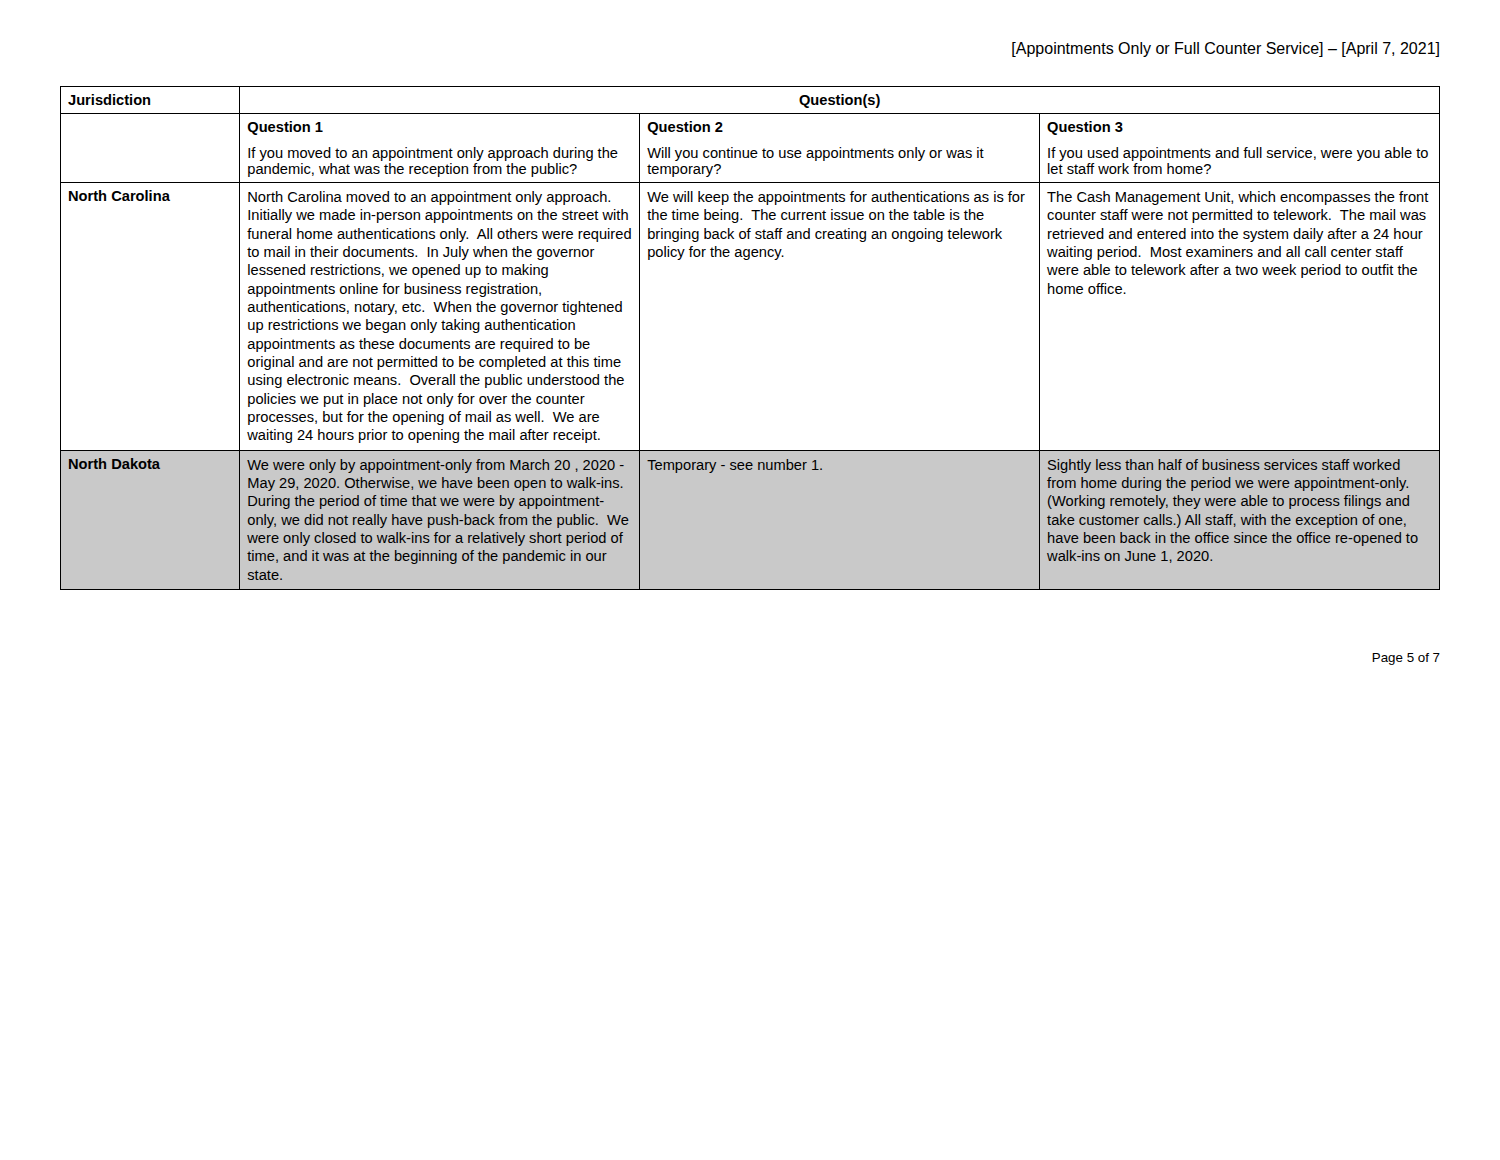[Appointments Only or Full Counter Service] – [April 7, 2021]
| Jurisdiction | Question(s) |
| --- | --- |
| | Question 1 If you moved to an appointment only approach during the pandemic, what was the reception from the public? | Question 2 Will you continue to use appointments only or was it temporary? | Question 3 If you used appointments and full service, were you able to let staff work from home? |
| North Carolina | North Carolina moved to an appointment only approach. Initially we made in-person appointments on the street with funeral home authentications only. All others were required to mail in their documents. In July when the governor lessened restrictions, we opened up to making appointments online for business registration, authentications, notary, etc. When the governor tightened up restrictions we began only taking authentication appointments as these documents are required to be original and are not permitted to be completed at this time using electronic means. Overall the public understood the policies we put in place not only for over the counter processes, but for the opening of mail as well. We are waiting 24 hours prior to opening the mail after receipt. | We will keep the appointments for authentications as is for the time being. The current issue on the table is the bringing back of staff and creating an ongoing telework policy for the agency. | The Cash Management Unit, which encompasses the front counter staff were not permitted to telework. The mail was retrieved and entered into the system daily after a 24 hour waiting period. Most examiners and all call center staff were able to telework after a two week period to outfit the home office. |
| North Dakota | We were only by appointment-only from March 20 , 2020 - May 29, 2020. Otherwise, we have been open to walk-ins. During the period of time that we were by appointment-only, we did not really have push-back from the public. We were only closed to walk-ins for a relatively short period of time, and it was at the beginning of the pandemic in our state. | Temporary - see number 1. | Sightly less than half of business services staff worked from home during the period we were appointment-only. (Working remotely, they were able to process filings and take customer calls.) All staff, with the exception of one, have been back in the office since the office re-opened to walk-ins on June 1, 2020. |
Page 5 of 7